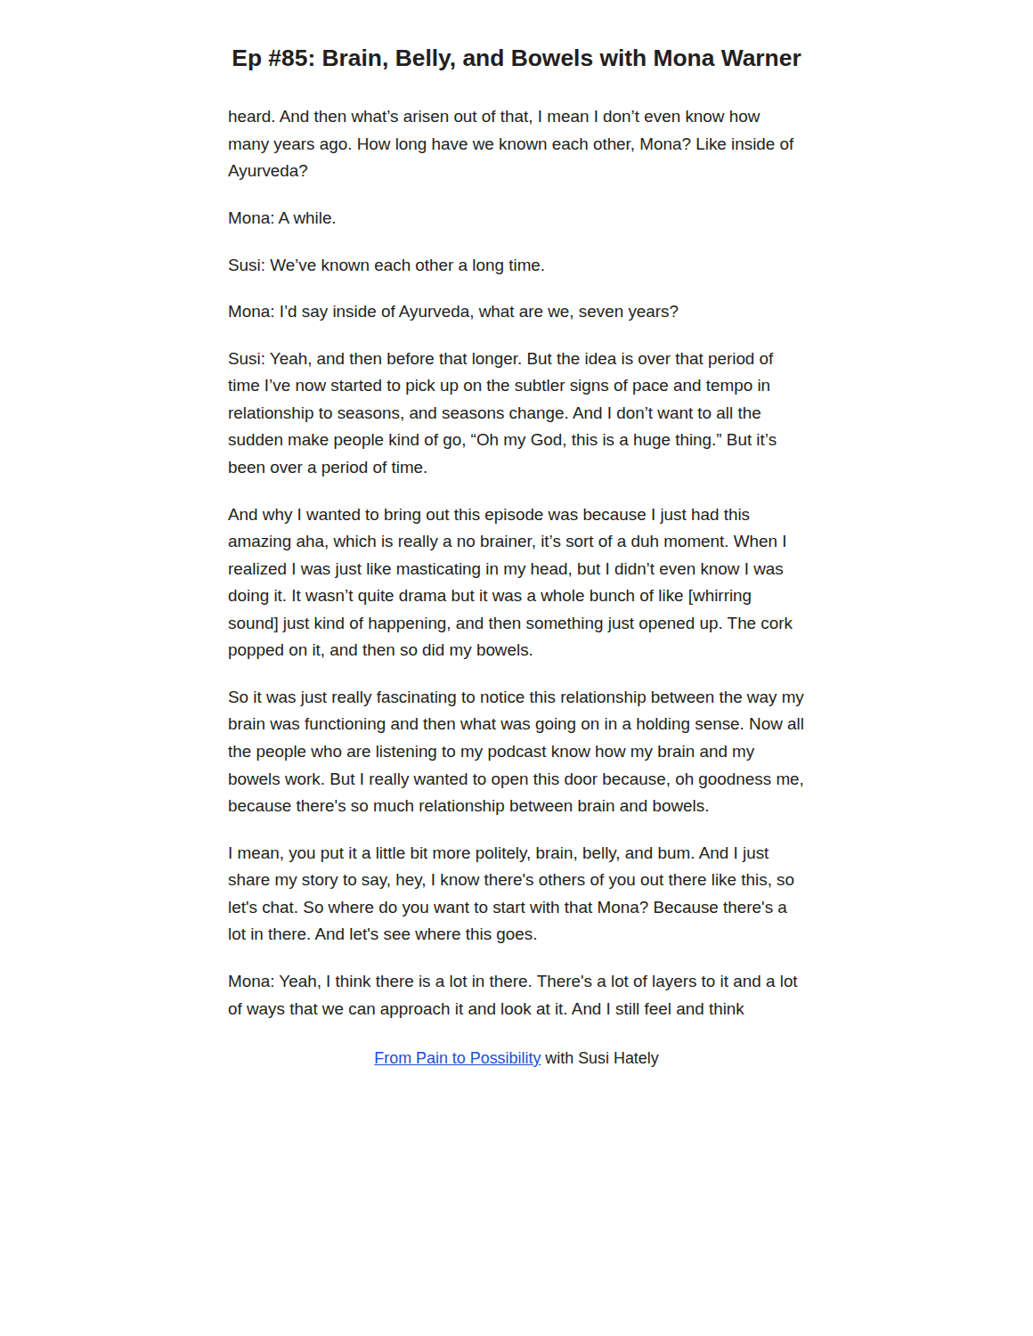Ep #85: Brain, Belly, and Bowels with Mona Warner
heard. And then what’s arisen out of that, I mean I don’t even know how many years ago. How long have we known each other, Mona? Like inside of Ayurveda?
Mona: A while.
Susi: We’ve known each other a long time.
Mona: I’d say inside of Ayurveda, what are we, seven years?
Susi: Yeah, and then before that longer. But the idea is over that period of time I’ve now started to pick up on the subtler signs of pace and tempo in relationship to seasons, and seasons change. And I don’t want to all the sudden make people kind of go, “Oh my God, this is a huge thing.” But it’s been over a period of time.
And why I wanted to bring out this episode was because I just had this amazing aha, which is really a no brainer, it’s sort of a duh moment. When I realized I was just like masticating in my head, but I didn’t even know I was doing it. It wasn’t quite drama but it was a whole bunch of like [whirring sound] just kind of happening, and then something just opened up. The cork popped on it, and then so did my bowels.
So it was just really fascinating to notice this relationship between the way my brain was functioning and then what was going on in a holding sense. Now all the people who are listening to my podcast know how my brain and my bowels work. But I really wanted to open this door because, oh goodness me, because there's so much relationship between brain and bowels.
I mean, you put it a little bit more politely, brain, belly, and bum. And I just share my story to say, hey, I know there's others of you out there like this, so let's chat. So where do you want to start with that Mona? Because there's a lot in there. And let's see where this goes.
Mona: Yeah, I think there is a lot in there. There's a lot of layers to it and a lot of ways that we can approach it and look at it. And I still feel and think
From Pain to Possibility with Susi Hately